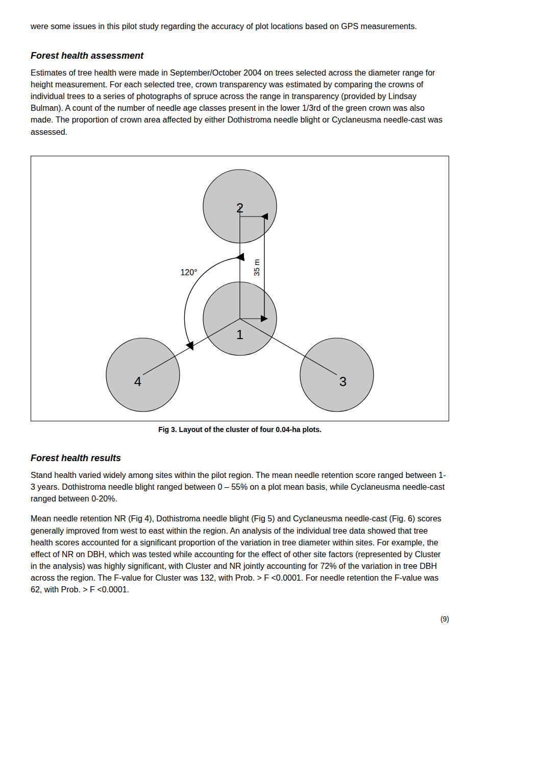were some issues in this pilot study regarding the accuracy of plot locations based on GPS measurements.
Forest health assessment
Estimates of tree health were made in September/October 2004 on trees selected across the diameter range for height measurement. For each selected tree, crown transparency was estimated by comparing the crowns of individual trees to a series of photographs of spruce across the range in transparency (provided by Lindsay Bulman). A count of the number of needle age classes present in the lower 1/3rd of the green crown was also made. The proportion of crown area affected by either Dothistroma needle blight or Cyclaneusma needle-cast was assessed.
2 1 4 3 35 m 120°
Fig 3. Layout of the cluster of four 0.04-ha plots.
Forest health results
Stand health varied widely among sites within the pilot region. The mean needle retention score ranged between 1-3 years. Dothistroma needle blight ranged between 0 – 55% on a plot mean basis, while Cyclaneusma needle-cast ranged between 0-20%.
Mean needle retention NR (Fig 4), Dothistroma needle blight (Fig 5) and Cyclaneusma needle-cast (Fig. 6) scores generally improved from west to east within the region. An analysis of the individual tree data showed that tree health scores accounted for a significant proportion of the variation in tree diameter within sites. For example, the effect of NR on DBH, which was tested while accounting for the effect of other site factors (represented by Cluster in the analysis) was highly significant, with Cluster and NR jointly accounting for 72% of the variation in tree DBH across the region. The F-value for Cluster was 132, with Prob. > F <0.0001. For needle retention the F-value was 62, with Prob. > F <0.0001.
(9)